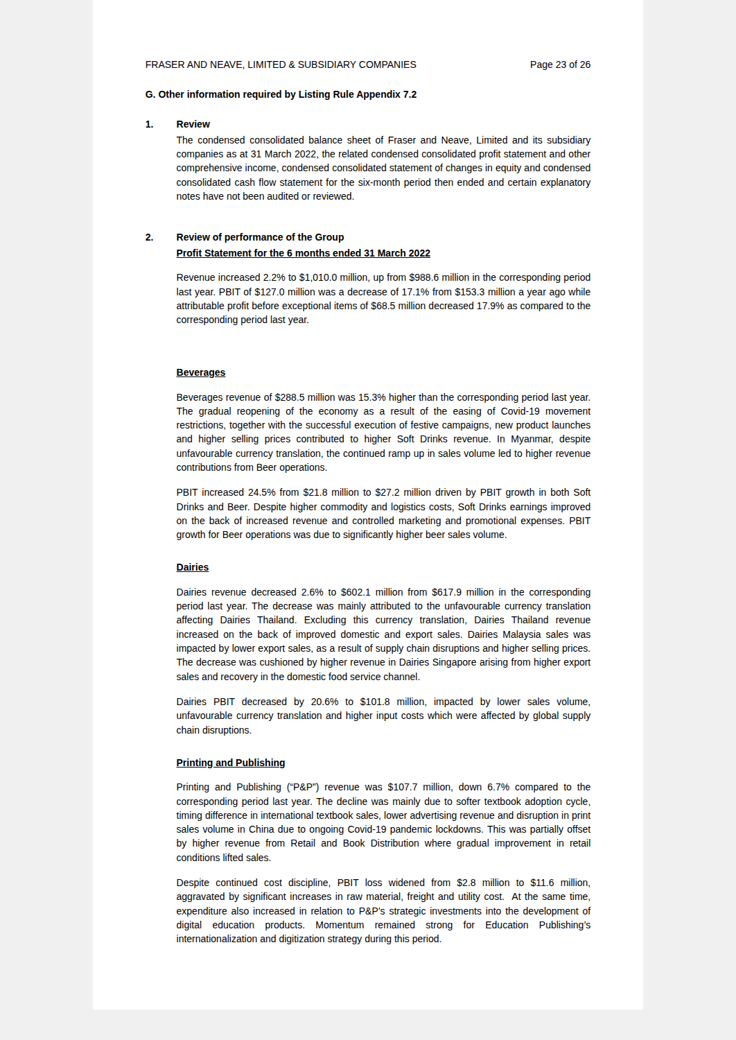Fraser and Neave, Limited & Subsidiary Companies
Page 23 of 26
G. Other information required by Listing Rule Appendix 7.2
1.
Review
The condensed consolidated balance sheet of Fraser and Neave, Limited and its subsidiary companies as at 31 March 2022, the related condensed consolidated profit statement and other comprehensive income, condensed consolidated statement of changes in equity and condensed consolidated cash flow statement for the six-month period then ended and certain explanatory notes have not been audited or reviewed.
2.
Review of performance of the Group
Profit Statement for the 6 months ended 31 March 2022
Revenue increased 2.2% to $1,010.0 million, up from $988.6 million in the corresponding period last year. PBIT of $127.0 million was a decrease of 17.1% from $153.3 million a year ago while attributable profit before exceptional items of $68.5 million decreased 17.9% as compared to the corresponding period last year.
Beverages
Beverages revenue of $288.5 million was 15.3% higher than the corresponding period last year. The gradual reopening of the economy as a result of the easing of Covid-19 movement restrictions, together with the successful execution of festive campaigns, new product launches and higher selling prices contributed to higher Soft Drinks revenue. In Myanmar, despite unfavourable currency translation, the continued ramp up in sales volume led to higher revenue contributions from Beer operations.
PBIT increased 24.5% from $21.8 million to $27.2 million driven by PBIT growth in both Soft Drinks and Beer. Despite higher commodity and logistics costs, Soft Drinks earnings improved on the back of increased revenue and controlled marketing and promotional expenses. PBIT growth for Beer operations was due to significantly higher beer sales volume.
Dairies
Dairies revenue decreased 2.6% to $602.1 million from $617.9 million in the corresponding period last year. The decrease was mainly attributed to the unfavourable currency translation affecting Dairies Thailand. Excluding this currency translation, Dairies Thailand revenue increased on the back of improved domestic and export sales. Dairies Malaysia sales was impacted by lower export sales, as a result of supply chain disruptions and higher selling prices. The decrease was cushioned by higher revenue in Dairies Singapore arising from higher export sales and recovery in the domestic food service channel.
Dairies PBIT decreased by 20.6% to $101.8 million, impacted by lower sales volume, unfavourable currency translation and higher input costs which were affected by global supply chain disruptions.
Printing and Publishing
Printing and Publishing (“P&P”) revenue was $107.7 million, down 6.7% compared to the corresponding period last year. The decline was mainly due to softer textbook adoption cycle, timing difference in international textbook sales, lower advertising revenue and disruption in print sales volume in China due to ongoing Covid-19 pandemic lockdowns. This was partially offset by higher revenue from Retail and Book Distribution where gradual improvement in retail conditions lifted sales.
Despite continued cost discipline, PBIT loss widened from $2.8 million to $11.6 million, aggravated by significant increases in raw material, freight and utility cost. At the same time, expenditure also increased in relation to P&P’s strategic investments into the development of digital education products. Momentum remained strong for Education Publishing’s internationalization and digitization strategy during this period.